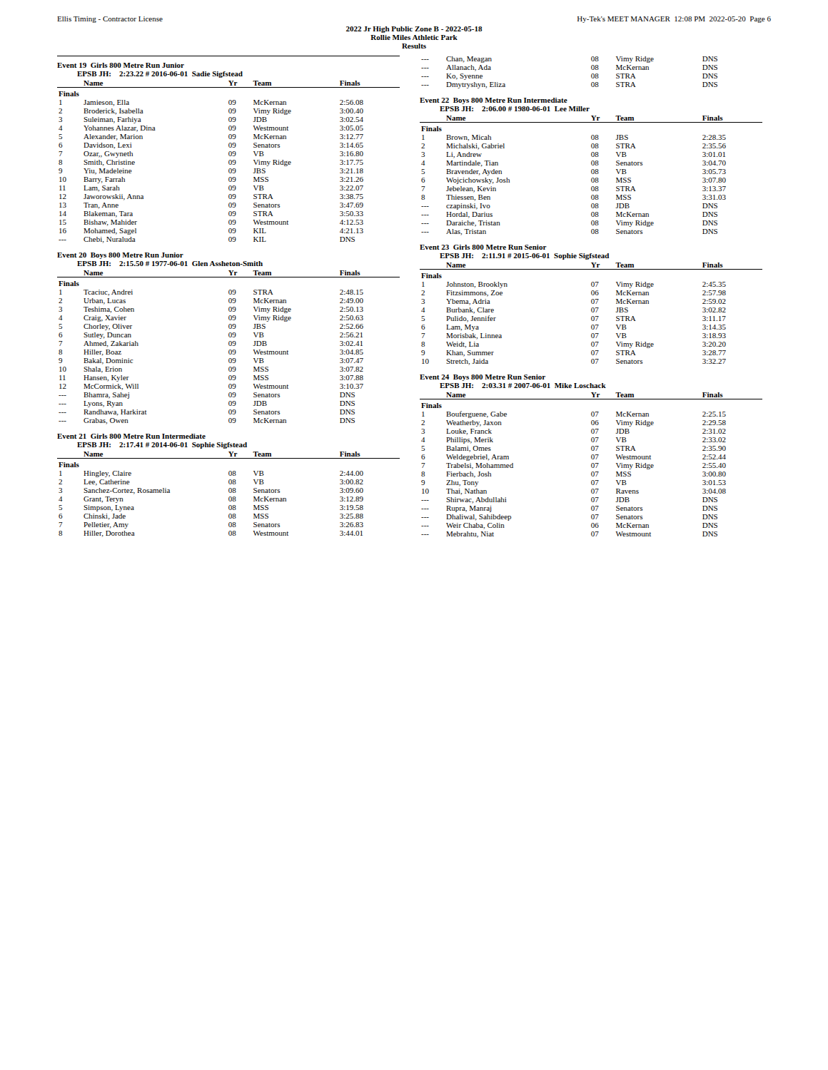Ellis Timing - Contractor License
Hy-Tek's MEET MANAGER 12:08 PM 2022-05-20 Page 6
2022 Jr High Public Zone B - 2022-05-18
Rollie Miles Athletic Park
Results
Event 19 Girls 800 Metre Run Junior
EPSB JH: 2:23.22 # 2016-06-01 Sadie Sigfstead
| | Name | Yr | Team | Finals |
| --- | --- | --- | --- | --- |
| Finals |
| 1 | Jamieson, Ella | 09 | McKernan | 2:56.08 |
| 2 | Broderick, Isabella | 09 | Vimy Ridge | 3:00.40 |
| 3 | Suleiman, Farhiya | 09 | JDB | 3:02.54 |
| 4 | Yohannes Alazar, Dina | 09 | Westmount | 3:05.05 |
| 5 | Alexander, Marion | 09 | McKernan | 3:12.77 |
| 6 | Davidson, Lexi | 09 | Senators | 3:14.65 |
| 7 | Ozar,, Gwyneth | 09 | VB | 3:16.80 |
| 8 | Smith, Christine | 09 | Vimy Ridge | 3:17.75 |
| 9 | Yiu, Madeleine | 09 | JBS | 3:21.18 |
| 10 | Barry, Farrah | 09 | MSS | 3:21.26 |
| 11 | Lam, Sarah | 09 | VB | 3:22.07 |
| 12 | Jaworowskii, Anna | 09 | STRA | 3:38.75 |
| 13 | Tran, Anne | 09 | Senators | 3:47.69 |
| 14 | Blakeman, Tara | 09 | STRA | 3:50.33 |
| 15 | Bishaw, Mahider | 09 | Westmount | 4:12.53 |
| 16 | Mohamed, Sagel | 09 | KIL | 4:21.13 |
| --- | Chebi, Nuraluda | 09 | KIL | DNS |
Event 20 Boys 800 Metre Run Junior
EPSB JH: 2:15.50 # 1977-06-01 Glen Assheton-Smith
| | Name | Yr | Team | Finals |
| --- | --- | --- | --- | --- |
| Finals |
| 1 | Tcaciuc, Andrei | 09 | STRA | 2:48.15 |
| 2 | Urban, Lucas | 09 | McKernan | 2:49.00 |
| 3 | Teshima, Cohen | 09 | Vimy Ridge | 2:50.13 |
| 4 | Craig, Xavier | 09 | Vimy Ridge | 2:50.63 |
| 5 | Chorley, Oliver | 09 | JBS | 2:52.66 |
| 6 | Sutley, Duncan | 09 | VB | 2:56.21 |
| 7 | Ahmed, Zakariah | 09 | JDB | 3:02.41 |
| 8 | Hiller, Boaz | 09 | Westmount | 3:04.85 |
| 9 | Bakal, Dominic | 09 | VB | 3:07.47 |
| 10 | Shala, Erion | 09 | MSS | 3:07.82 |
| 11 | Hansen, Kyler | 09 | MSS | 3:07.88 |
| 12 | McCormick, Will | 09 | Westmount | 3:10.37 |
| --- | Bhamra, Sahej | 09 | Senators | DNS |
| --- | Lyons, Ryan | 09 | JDB | DNS |
| --- | Randhawa, Harkirat | 09 | Senators | DNS |
| --- | Grabas, Owen | 09 | McKernan | DNS |
Event 21 Girls 800 Metre Run Intermediate
EPSB JH: 2:17.41 # 2014-06-01 Sophie Sigfstead
| | Name | Yr | Team | Finals |
| --- | --- | --- | --- | --- |
| Finals |
| 1 | Hingley, Claire | 08 | VB | 2:44.00 |
| 2 | Lee, Catherine | 08 | VB | 3:00.82 |
| 3 | Sanchez-Cortez, Rosamelia | 08 | Senators | 3:09.60 |
| 4 | Grant, Teryn | 08 | McKernan | 3:12.89 |
| 5 | Simpson, Lynea | 08 | MSS | 3:19.58 |
| 6 | Chinski, Jade | 08 | MSS | 3:25.88 |
| 7 | Pelletier, Amy | 08 | Senators | 3:26.83 |
| 8 | Hiller, Dorothea | 08 | Westmount | 3:44.01 |
| --- | Chan, Meagan | 08 | Vimy Ridge | DNS |
| --- | Allanach, Ada | 08 | McKernan | DNS |
| --- | Ko, Syenne | 08 | STRA | DNS |
| --- | Dmytryshyn, Eliza | 08 | STRA | DNS |
Event 22 Boys 800 Metre Run Intermediate
EPSB JH: 2:06.00 # 1980-06-01 Lee Miller
| | Name | Yr | Team | Finals |
| --- | --- | --- | --- | --- |
| Finals |
| 1 | Brown, Micah | 08 | JBS | 2:28.35 |
| 2 | Michalski, Gabriel | 08 | STRA | 2:35.56 |
| 3 | Li, Andrew | 08 | VB | 3:01.01 |
| 4 | Martindale, Tian | 08 | Senators | 3:04.70 |
| 5 | Bravender, Ayden | 08 | VB | 3:05.73 |
| 6 | Wojcichowsky, Josh | 08 | MSS | 3:07.80 |
| 7 | Jebelean, Kevin | 08 | STRA | 3:13.37 |
| 8 | Thiessen, Ben | 08 | MSS | 3:31.03 |
| --- | czapinski, Ivo | 08 | JDB | DNS |
| --- | Hordal, Darius | 08 | McKernan | DNS |
| --- | Daraiche, Tristan | 08 | Vimy Ridge | DNS |
| --- | Alas, Tristan | 08 | Senators | DNS |
Event 23 Girls 800 Metre Run Senior
EPSB JH: 2:11.91 # 2015-06-01 Sophie Sigfstead
| | Name | Yr | Team | Finals |
| --- | --- | --- | --- | --- |
| Finals |
| 1 | Johnston, Brooklyn | 07 | Vimy Ridge | 2:45.35 |
| 2 | Fitzsimmons, Zoe | 06 | McKernan | 2:57.98 |
| 3 | Ybema, Adria | 07 | McKernan | 2:59.02 |
| 4 | Burbank, Clare | 07 | JBS | 3:02.82 |
| 5 | Pulido, Jennifer | 07 | STRA | 3:11.17 |
| 6 | Lam, Mya | 07 | VB | 3:14.35 |
| 7 | Morisbak, Linnea | 07 | VB | 3:18.93 |
| 8 | Weidt, Lia | 07 | Vimy Ridge | 3:20.20 |
| 9 | Khan, Summer | 07 | STRA | 3:28.77 |
| 10 | Stretch, Jaida | 07 | Senators | 3:32.27 |
Event 24 Boys 800 Metre Run Senior
EPSB JH: 2:03.31 # 2007-06-01 Mike Loschack
| | Name | Yr | Team | Finals |
| --- | --- | --- | --- | --- |
| Finals |
| 1 | Bouferguene, Gabe | 07 | McKernan | 2:25.15 |
| 2 | Weatherby, Jaxon | 06 | Vimy Ridge | 2:29.58 |
| 3 | Louke, Franck | 07 | JDB | 2:31.02 |
| 4 | Phillips, Merik | 07 | VB | 2:33.02 |
| 5 | Balami, Omes | 07 | STRA | 2:35.90 |
| 6 | Weldegebriel, Aram | 07 | Westmount | 2:52.44 |
| 7 | Trabelsi, Mohammed | 07 | Vimy Ridge | 2:55.40 |
| 8 | Fierbach, Josh | 07 | MSS | 3:00.80 |
| 9 | Zhu, Tony | 07 | VB | 3:01.53 |
| 10 | Thai, Nathan | 07 | Ravens | 3:04.08 |
| --- | Shirwac, Abdullahi | 07 | JDB | DNS |
| --- | Rupra, Manraj | 07 | Senators | DNS |
| --- | Dhaliwal, Sahibdeep | 07 | Senators | DNS |
| --- | Weir Chaba, Colin | 06 | McKernan | DNS |
| --- | Mebrahtu, Niat | 07 | Westmount | DNS |